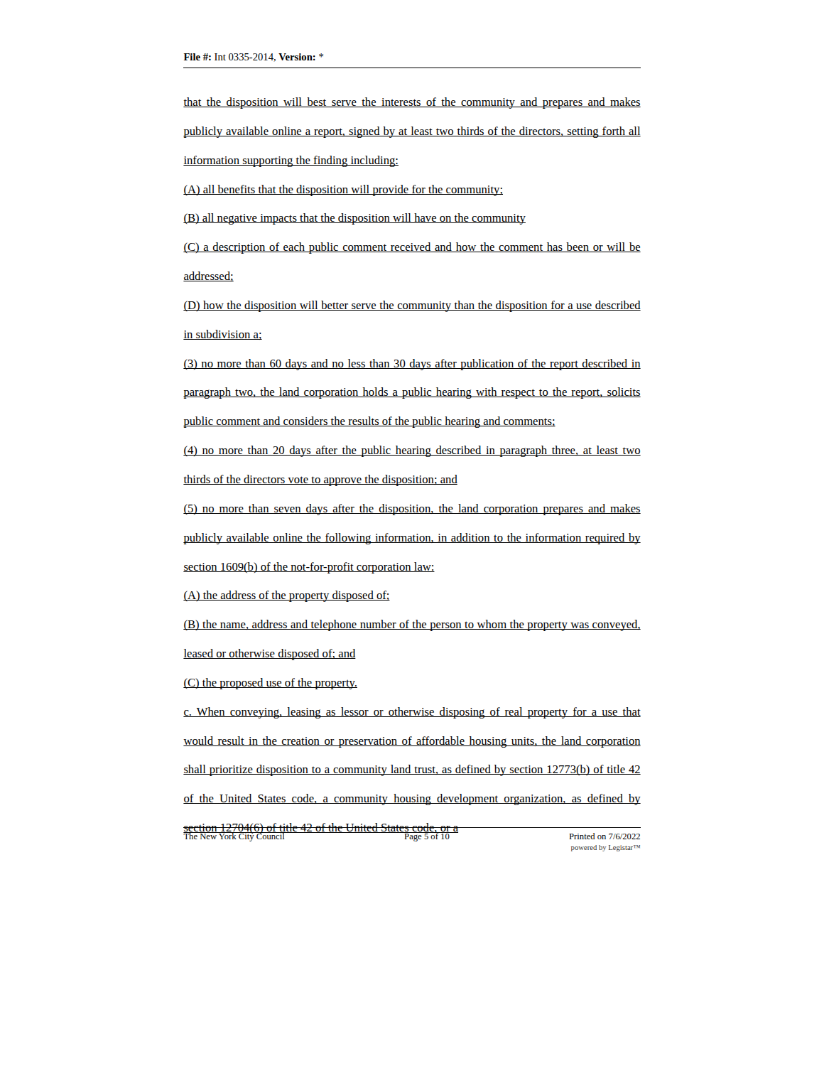File #: Int 0335-2014, Version: *
that the disposition will best serve the interests of the community and prepares and makes publicly available online a report, signed by at least two thirds of the directors, setting forth all information supporting the finding including:
(A) all benefits that the disposition will provide for the community;
(B) all negative impacts that the disposition will have on the community
(C) a description of each public comment received and how the comment has been or will be addressed;
(D) how the disposition will better serve the community than the disposition for a use described in subdivision a;
(3) no more than 60 days and no less than 30 days after publication of the report described in paragraph two, the land corporation holds a public hearing with respect to the report, solicits public comment and considers the results of the public hearing and comments;
(4) no more than 20 days after the public hearing described in paragraph three, at least two thirds of the directors vote to approve the disposition; and
(5) no more than seven days after the disposition, the land corporation prepares and makes publicly available online the following information, in addition to the information required by section 1609(b) of the not-for-profit corporation law:
(A) the address of the property disposed of;
(B) the name, address and telephone number of the person to whom the property was conveyed, leased or otherwise disposed of; and
(C) the proposed use of the property.
c. When conveying, leasing as lessor or otherwise disposing of real property for a use that would result in the creation or preservation of affordable housing units, the land corporation shall prioritize disposition to a community land trust, as defined by section 12773(b) of title 42 of the United States code, a community housing development organization, as defined by section 12704(6) of title 42 of the United States code, or a
The New York City Council
Page 5 of 10
Printed on 7/6/2022
powered by Legistar™